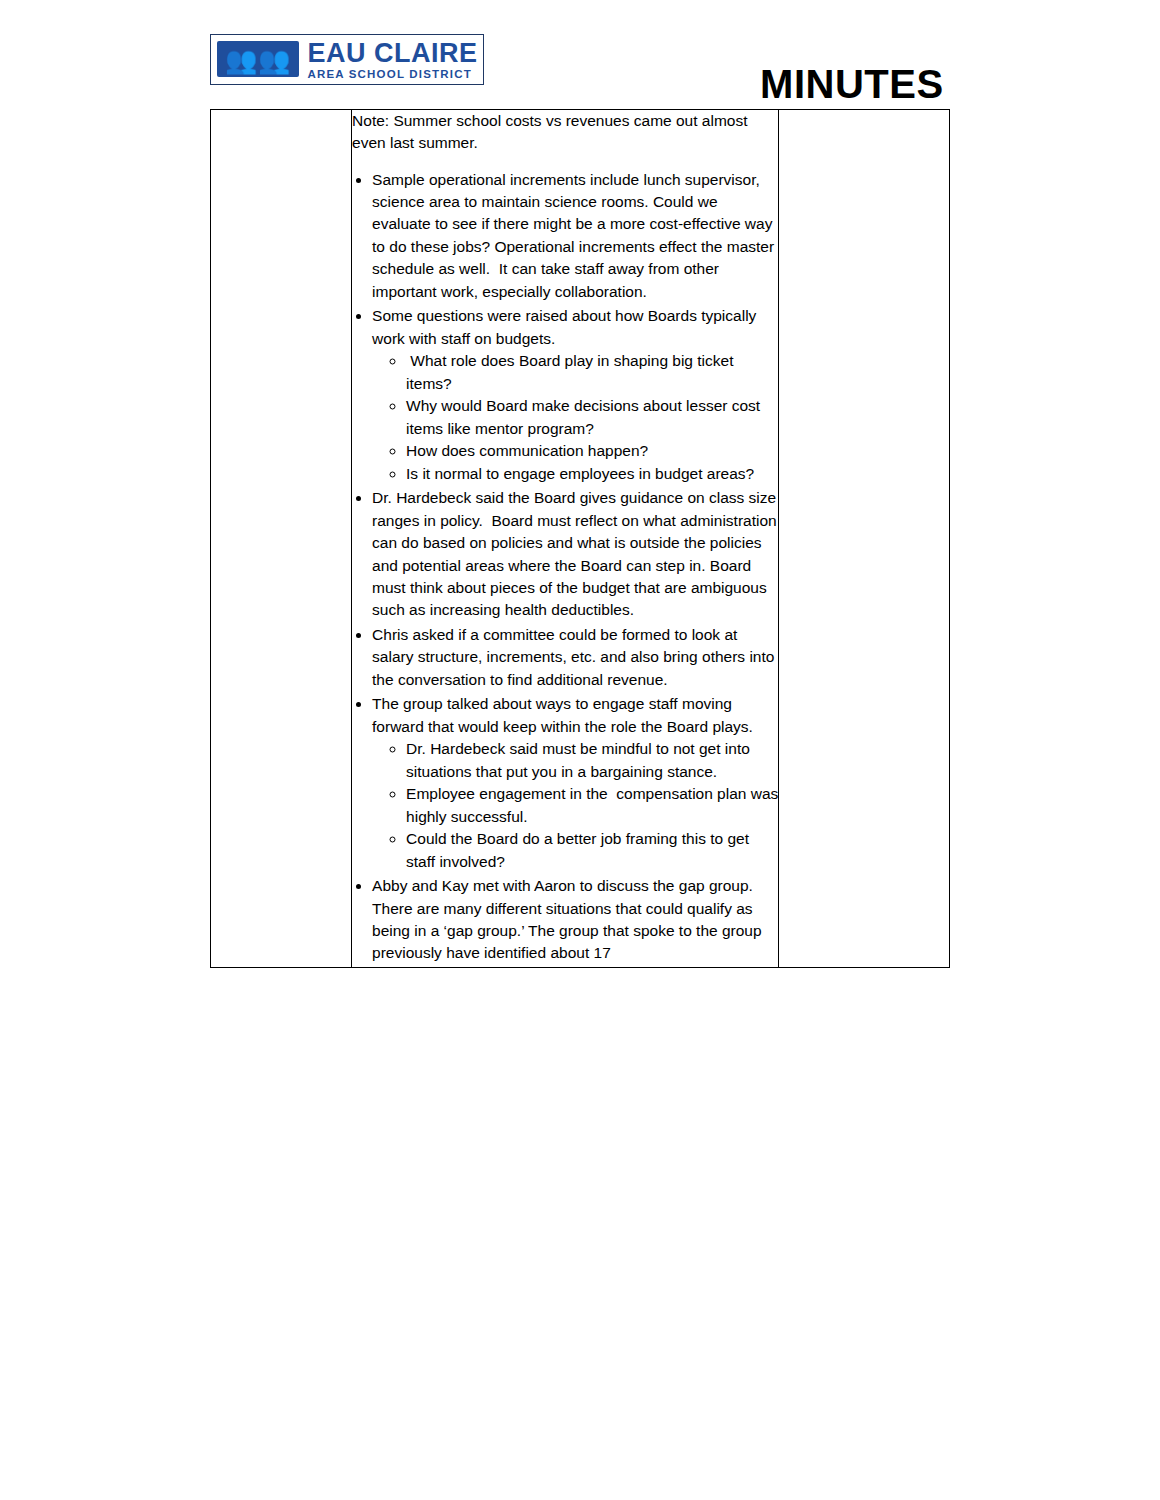👥👥
EAU CLAIRE
AREA SCHOOL DISTRICT
MINUTES
| | Note: Summer school costs vs revenues came out almost even last summer. Sample operational increments include lunch supervisor, science area to maintain science rooms. Could we evaluate to see if there might be a more cost-effective way to do these jobs? Operational increments effect the master schedule as well. It can take staff away from other important work, especially collaboration. Some questions were raised about how Boards typically work with staff on budgets. What role does Board play in shaping big ticket items? Why would Board make decisions about lesser cost items like mentor program? How does communication happen? Is it normal to engage employees in budget areas? Dr. Hardebeck said the Board gives guidance on class size ranges in policy. Board must reflect on what administration can do based on policies and what is outside the policies and potential areas where the Board can step in. Board must think about pieces of the budget that are ambiguous such as increasing health deductibles. Chris asked if a committee could be formed to look at salary structure, increments, etc. and also bring others into the conversation to find additional revenue. The group talked about ways to engage staff moving forward that would keep within the role the Board plays. Dr. Hardebeck said must be mindful to not get into situations that put you in a bargaining stance. Employee engagement in the compensation plan was highly successful. Could the Board do a better job framing this to get staff involved? Abby and Kay met with Aaron to discuss the gap group. There are many different situations that could qualify as being in a ‘gap group.’ The group that spoke to the group previously have identified about 17 | |